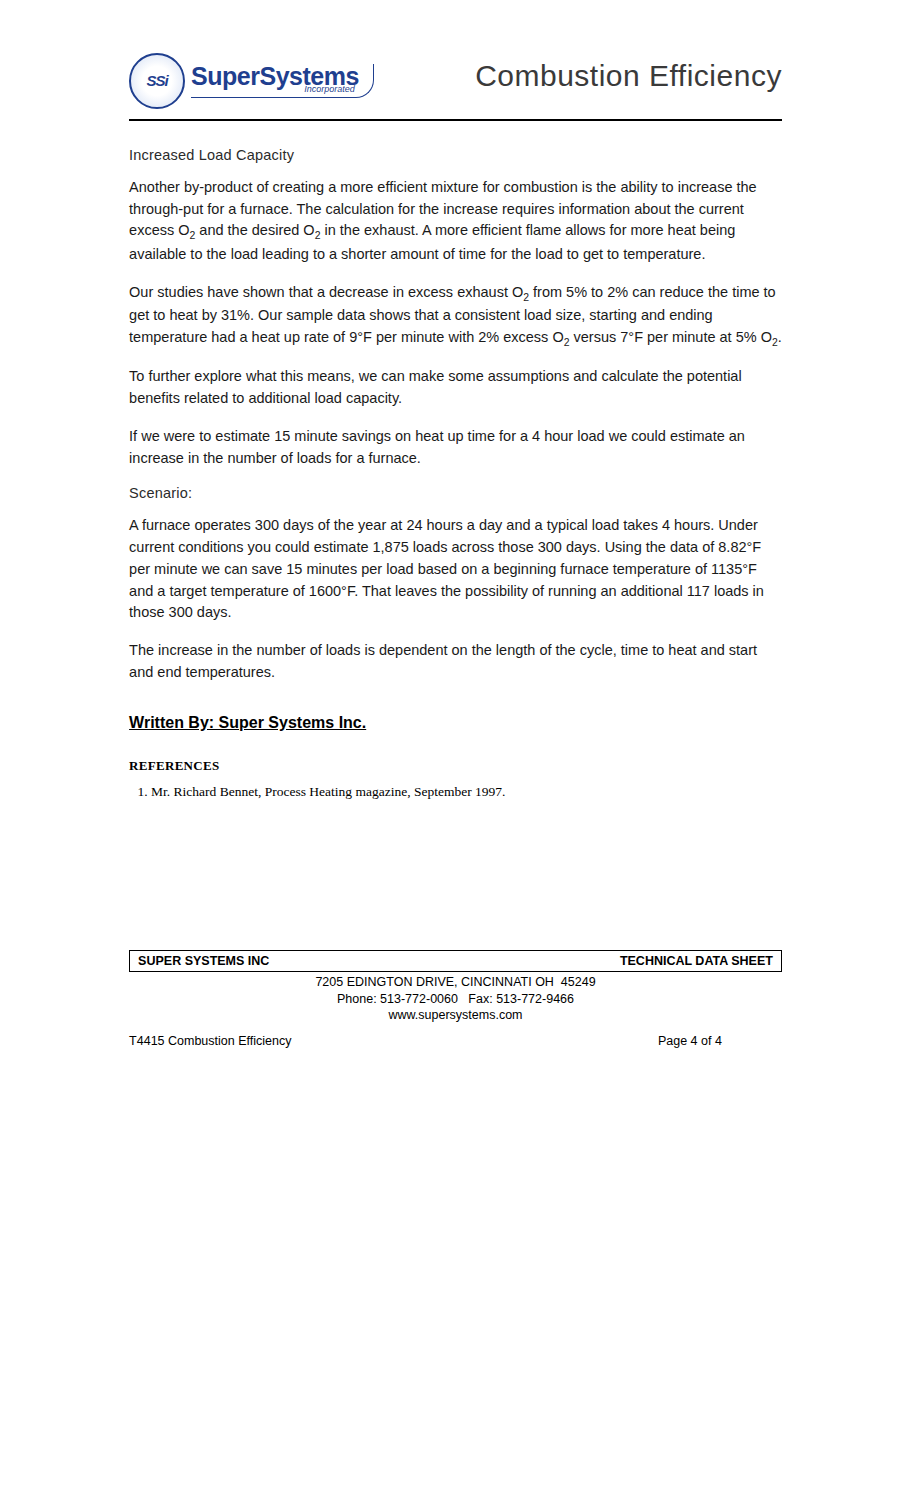SSi
Super Systems Incorporated
Combustion Efficiency
Increased Load Capacity
Another by-product of creating a more efficient mixture for combustion is the ability to increase the through-put for a furnace. The calculation for the increase requires information about the current excess O2 and the desired O2 in the exhaust. A more efficient flame allows for more heat being available to the load leading to a shorter amount of time for the load to get to temperature.
Our studies have shown that a decrease in excess exhaust O2 from 5% to 2% can reduce the time to get to heat by 31%. Our sample data shows that a consistent load size, starting and ending temperature had a heat up rate of 9°F per minute with 2% excess O2 versus 7°F per minute at 5% O2.
To further explore what this means, we can make some assumptions and calculate the potential benefits related to additional load capacity.
If we were to estimate 15 minute savings on heat up time for a 4 hour load we could estimate an increase in the number of loads for a furnace.
Scenario:
A furnace operates 300 days of the year at 24 hours a day and a typical load takes 4 hours. Under current conditions you could estimate 1,875 loads across those 300 days. Using the data of 8.82°F per minute we can save 15 minutes per load based on a beginning furnace temperature of 1135°F and a target temperature of 1600°F. That leaves the possibility of running an additional 117 loads in those 300 days.
The increase in the number of loads is dependent on the length of the cycle, time to heat and start and end temperatures.
Written By: Super Systems Inc.
REFERENCES
Mr. Richard Bennet, Process Heating magazine, September 1997.
SUPER SYSTEMS INC TECHNICAL DATA SHEET
7205 EDINGTON DRIVE, CINCINNATI OH 45249
Phone: 513-772-0060 Fax: 513-772-9466
www.supersystems.com
T4415 Combustion Efficiency Page 4 of 4